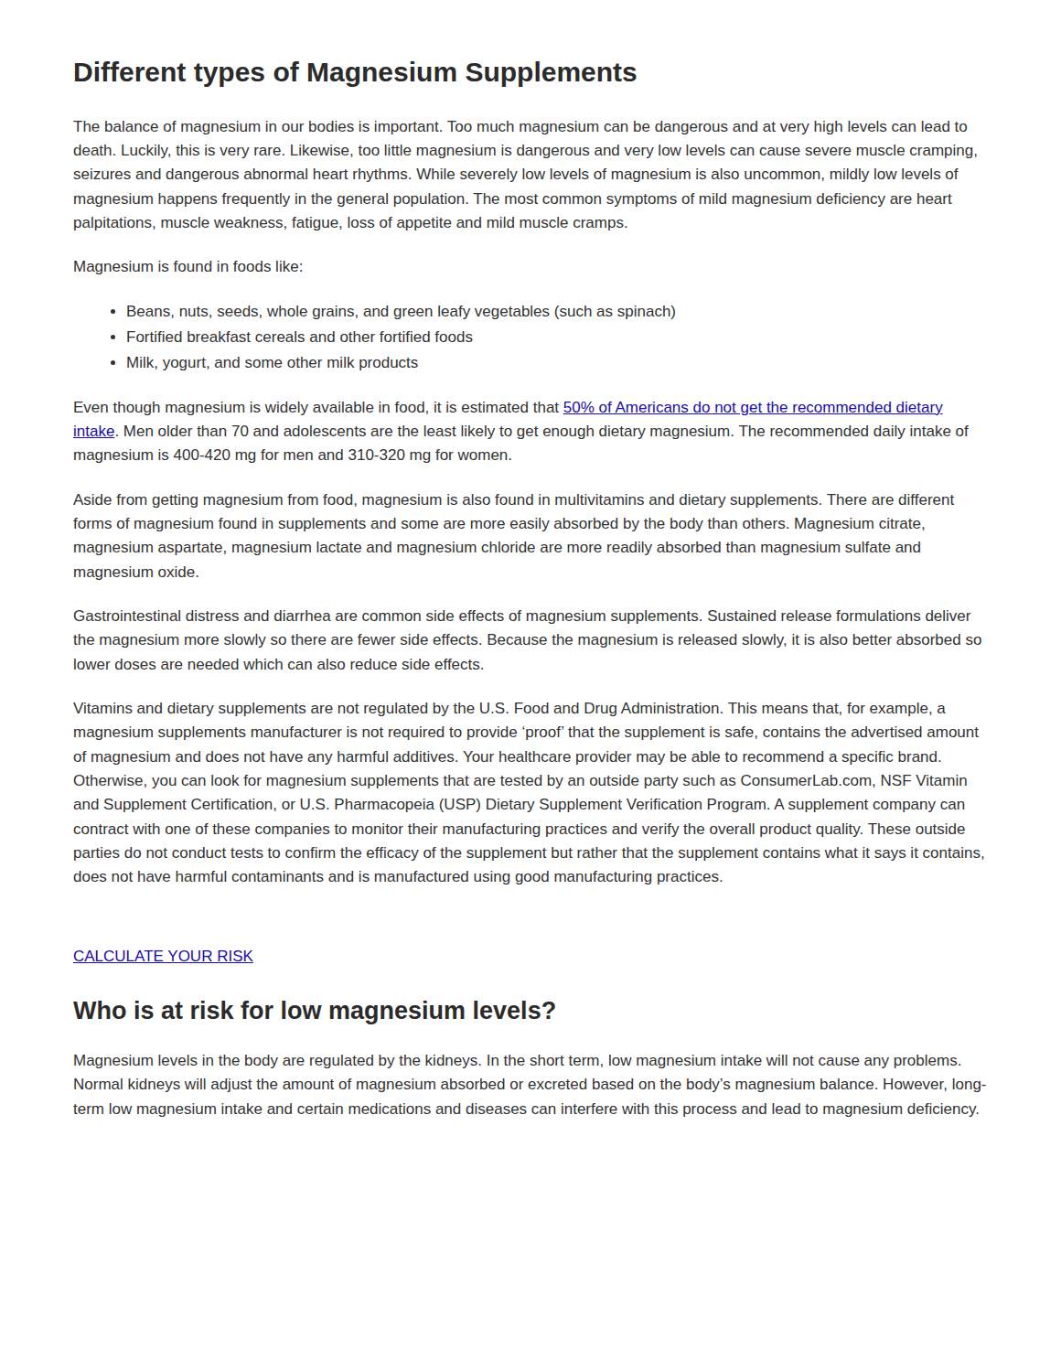Different types of Magnesium Supplements
The balance of magnesium in our bodies is important. Too much magnesium can be dangerous and at very high levels can lead to death. Luckily, this is very rare. Likewise, too little magnesium is dangerous and very low levels can cause severe muscle cramping, seizures and dangerous abnormal heart rhythms. While severely low levels of magnesium is also uncommon, mildly low levels of magnesium happens frequently in the general population. The most common symptoms of mild magnesium deficiency are heart palpitations, muscle weakness, fatigue, loss of appetite and mild muscle cramps.
Magnesium is found in foods like:
Beans, nuts, seeds, whole grains, and green leafy vegetables (such as spinach)
Fortified breakfast cereals and other fortified foods
Milk, yogurt, and some other milk products
Even though magnesium is widely available in food, it is estimated that 50% of Americans do not get the recommended dietary intake. Men older than 70 and adolescents are the least likely to get enough dietary magnesium. The recommended daily intake of magnesium is 400-420 mg for men and 310-320 mg for women.
Aside from getting magnesium from food, magnesium is also found in multivitamins and dietary supplements. There are different forms of magnesium found in supplements and some are more easily absorbed by the body than others. Magnesium citrate, magnesium aspartate, magnesium lactate and magnesium chloride are more readily absorbed than magnesium sulfate and magnesium oxide.
Gastrointestinal distress and diarrhea are common side effects of magnesium supplements. Sustained release formulations deliver the magnesium more slowly so there are fewer side effects. Because the magnesium is released slowly, it is also better absorbed so lower doses are needed which can also reduce side effects.
Vitamins and dietary supplements are not regulated by the U.S. Food and Drug Administration. This means that, for example, a magnesium supplements manufacturer is not required to provide ‘proof’ that the supplement is safe, contains the advertised amount of magnesium and does not have any harmful additives. Your healthcare provider may be able to recommend a specific brand. Otherwise, you can look for magnesium supplements that are tested by an outside party such as ConsumerLab.com, NSF Vitamin and Supplement Certification, or U.S. Pharmacopeia (USP) Dietary Supplement Verification Program. A supplement company can contract with one of these companies to monitor their manufacturing practices and verify the overall product quality. These outside parties do not conduct tests to confirm the efficacy of the supplement but rather that the supplement contains what it says it contains, does not have harmful contaminants and is manufactured using good manufacturing practices.
CALCULATE YOUR RISK
Who is at risk for low magnesium levels?
Magnesium levels in the body are regulated by the kidneys. In the short term, low magnesium intake will not cause any problems. Normal kidneys will adjust the amount of magnesium absorbed or excreted based on the body’s magnesium balance. However, long-term low magnesium intake and certain medications and diseases can interfere with this process and lead to magnesium deficiency.